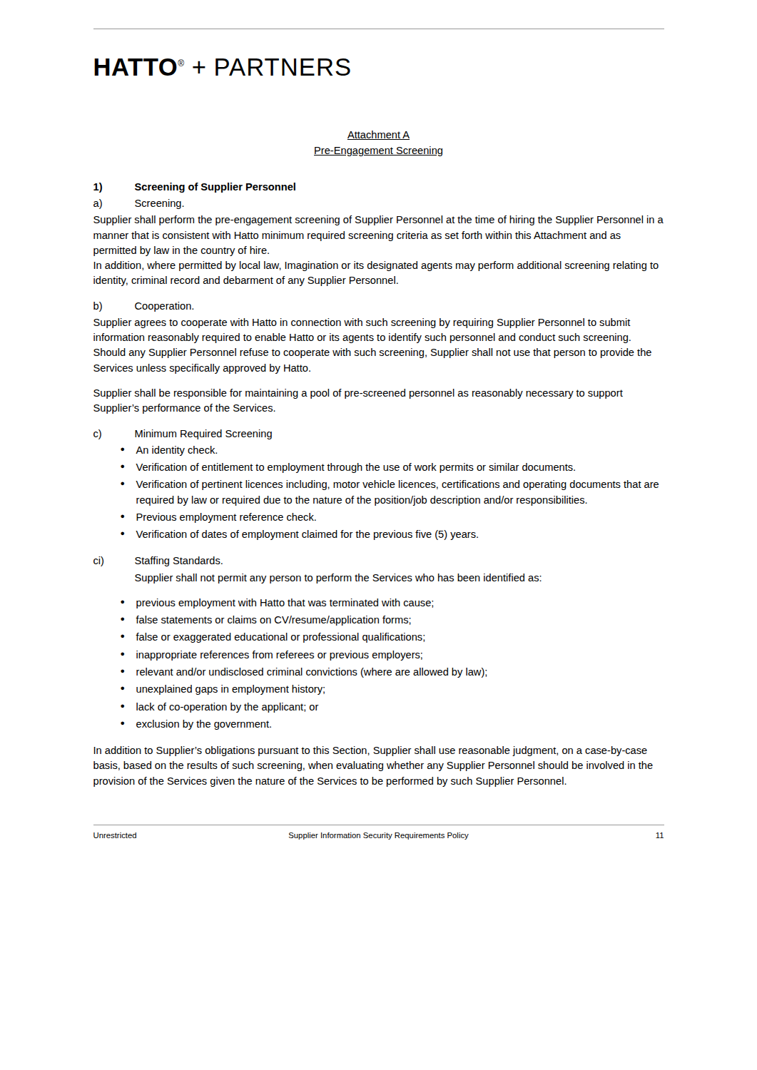HATTO® + PARTNERS
Attachment A
Pre-Engagement Screening
1) Screening of Supplier Personnel
a) Screening.
Supplier shall perform the pre-engagement screening of Supplier Personnel at the time of hiring the Supplier Personnel in a manner that is consistent with Hatto minimum required screening criteria as set forth within this Attachment and as permitted by law in the country of hire.
In addition, where permitted by local law, Imagination or its designated agents may perform additional screening relating to identity, criminal record and debarment of any Supplier Personnel.
b) Cooperation.
Supplier agrees to cooperate with Hatto in connection with such screening by requiring Supplier Personnel to submit information reasonably required to enable Hatto or its agents to identify such personnel and conduct such screening. Should any Supplier Personnel refuse to cooperate with such screening, Supplier shall not use that person to provide the Services unless specifically approved by Hatto.
Supplier shall be responsible for maintaining a pool of pre-screened personnel as reasonably necessary to support Supplier’s performance of the Services.
c) Minimum Required Screening
An identity check.
Verification of entitlement to employment through the use of work permits or similar documents.
Verification of pertinent licences including, motor vehicle licences, certifications and operating documents that are required by law or required due to the nature of the position/job description and/or responsibilities.
Previous employment reference check.
Verification of dates of employment claimed for the previous five (5) years.
ci) Staffing Standards.
Supplier shall not permit any person to perform the Services who has been identified as:
previous employment with Hatto that was terminated with cause;
false statements or claims on CV/resume/application forms;
false or exaggerated educational or professional qualifications;
inappropriate references from referees or previous employers;
relevant and/or undisclosed criminal convictions (where are allowed by law);
unexplained gaps in employment history;
lack of co-operation by the applicant; or
exclusion by the government.
In addition to Supplier’s obligations pursuant to this Section, Supplier shall use reasonable judgment, on a case-by-case basis, based on the results of such screening, when evaluating whether any Supplier Personnel should be involved in the provision of the Services given the nature of the Services to be performed by such Supplier Personnel.
Unrestricted
Supplier Information Security Requirements Policy
11